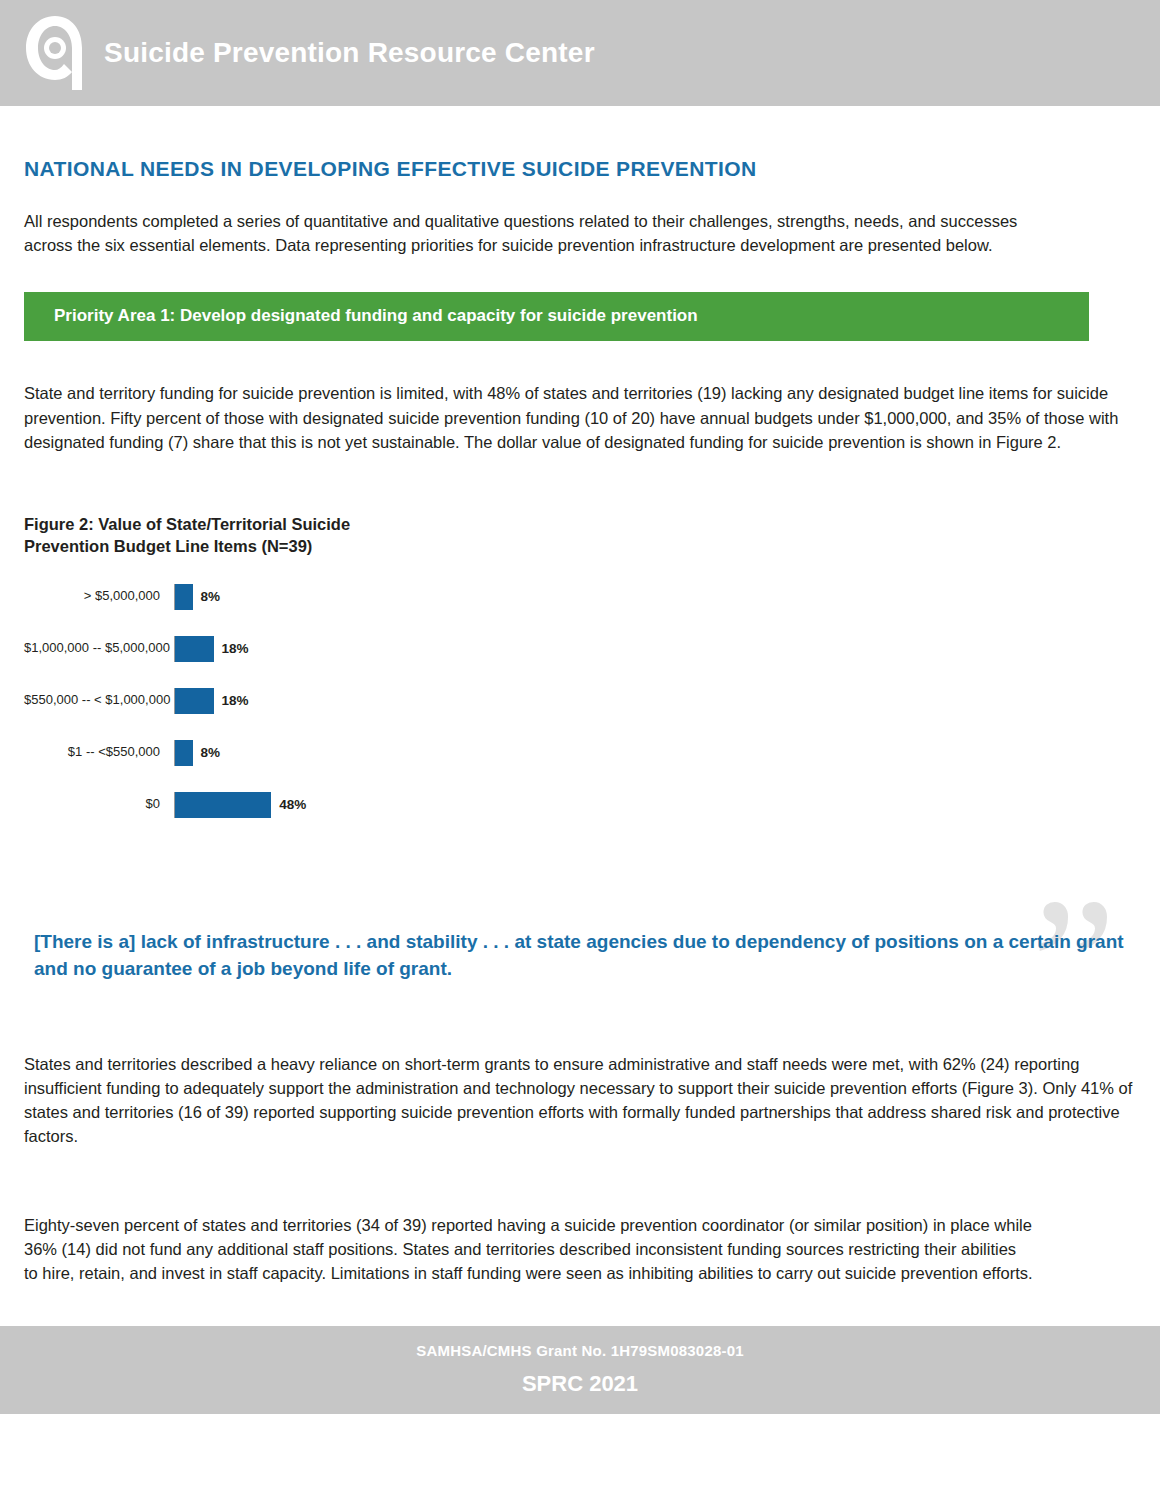Suicide Prevention Resource Center
National Needs in Developing Effective Suicide Prevention
All respondents completed a series of quantitative and qualitative questions related to their challenges, strengths, needs, and successes across the six essential elements. Data representing priorities for suicide prevention infrastructure development are presented below.
Priority Area 1: Develop designated funding and capacity for suicide prevention
State and territory funding for suicide prevention is limited, with 48% of states and territories (19) lacking any designated budget line items for suicide prevention. Fifty percent of those with designated suicide prevention funding (10 of 20) have annual budgets under $1,000,000, and 35% of those with designated funding (7) share that this is not yet sustainable. The dollar value of designated funding for suicide prevention is shown in Figure 2.
Figure 2: Value of State/Territorial Suicide
Prevention Budget Line Items (N=39)
> $5,000,000
8%
$1,000,000 -- $5,000,000
18%
$550,000 -- < $1,000,000
18%
$1 -- <$550,000
8%
$0
48%
”
[There is a] lack of infrastructure . . . and stability . . . at state agencies due to dependency of positions on a certain grant and no guarantee of a job beyond life of grant.
States and territories described a heavy reliance on short-term grants to ensure administrative and staff needs were met, with 62% (24) reporting insufficient funding to adequately support the administration and technology necessary to support their suicide prevention efforts (Figure 3). Only 41% of states and territories (16 of 39) reported supporting suicide prevention efforts with formally funded partnerships that address shared risk and protective factors.
Eighty-seven percent of states and territories (34 of 39) reported having a suicide prevention coordinator (or similar position) in place while 36% (14) did not fund any additional staff positions. States and territories described inconsistent funding sources restricting their abilities to hire, retain, and invest in staff capacity. Limitations in staff funding were seen as inhibiting abilities to carry out suicide prevention efforts.
SAMHSA/CMHS Grant No. 1H79SM083028-01
SPRC 2021